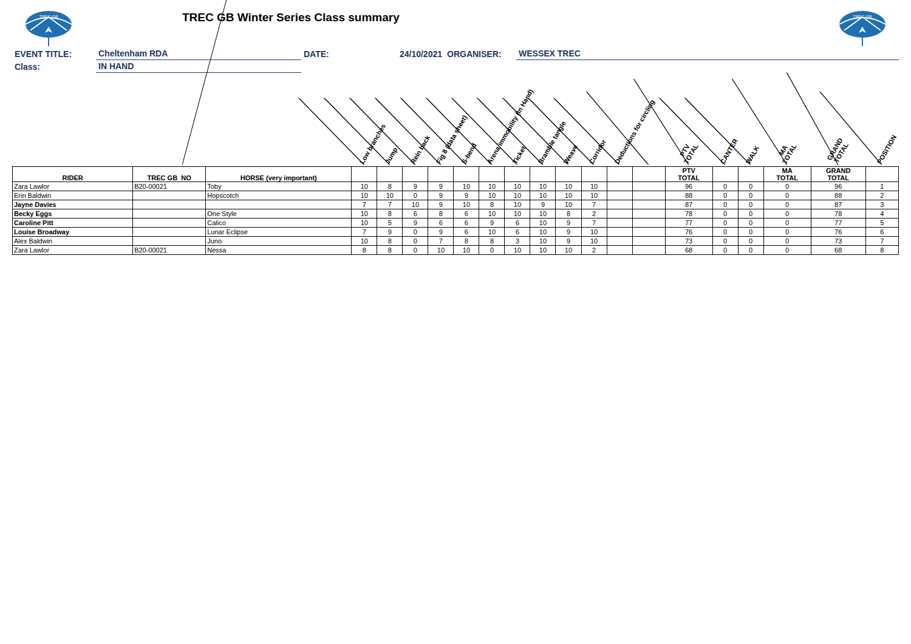TREC GB
TREC GB
TREC GB Winter Series Class summary
| EVENT TITLE: | Cheltenham RDA | DATE: | 24/10/2021 | ORGANISER: | WESSEX TREC |
| Class: | IN HAND | |
| | Low branches | Jump | Rein back | Fig 8 (data sheet) | S-bend | Arena immobility (In Hand) | Ticket | Bramble tangle | Weave | Corridor | Deductions for circling | | PTV TOTAL | CANTER | WALK | MA TOTAL | GRAND TOTAL | POSITION |
| --- | --- | --- | --- | --- | --- | --- | --- | --- | --- | --- | --- | --- | --- | --- | --- | --- | --- | --- |
| RIDER | TREC GB NO | HORSE (very important) | | | | | | | | | | | | | PTV TOTAL | | | MA TOTAL | GRAND TOTAL | |
| Zara Lawlor | B20-00021 | Toby | 10 | 8 | 9 | 9 | 10 | 10 | 10 | 10 | 10 | 10 | | | 96 | 0 | 0 | 0 | 96 | 1 |
| Erin Baldwin | | Hopscotch | 10 | 10 | 0 | 9 | 9 | 10 | 10 | 10 | 10 | 10 | | | 88 | 0 | 0 | 0 | 88 | 2 |
| Jayne Davies | | | 7 | 7 | 10 | 9 | 10 | 8 | 10 | 9 | 10 | 7 | | | 87 | 0 | 0 | 0 | 87 | 3 |
| Becky Eggs | | One Style | 10 | 8 | 6 | 8 | 6 | 10 | 10 | 10 | 8 | 2 | | | 78 | 0 | 0 | 0 | 78 | 4 |
| Caroline Pitt | | Calico | 10 | 5 | 9 | 6 | 6 | 9 | 6 | 10 | 9 | 7 | | | 77 | 0 | 0 | 0 | 77 | 5 |
| Louise Broadway | | Lunar Eclipse | 7 | 9 | 0 | 9 | 6 | 10 | 6 | 10 | 9 | 10 | | | 76 | 0 | 0 | 0 | 76 | 6 |
| Alex Baldwin | | Juno | 10 | 8 | 0 | 7 | 8 | 8 | 3 | 10 | 9 | 10 | | | 73 | 0 | 0 | 0 | 73 | 7 |
| Zara Lawlor | B20-00021 | Nessa | 8 | 8 | 0 | 10 | 10 | 0 | 10 | 10 | 10 | 2 | | | 68 | 0 | 0 | 0 | 68 | 8 |